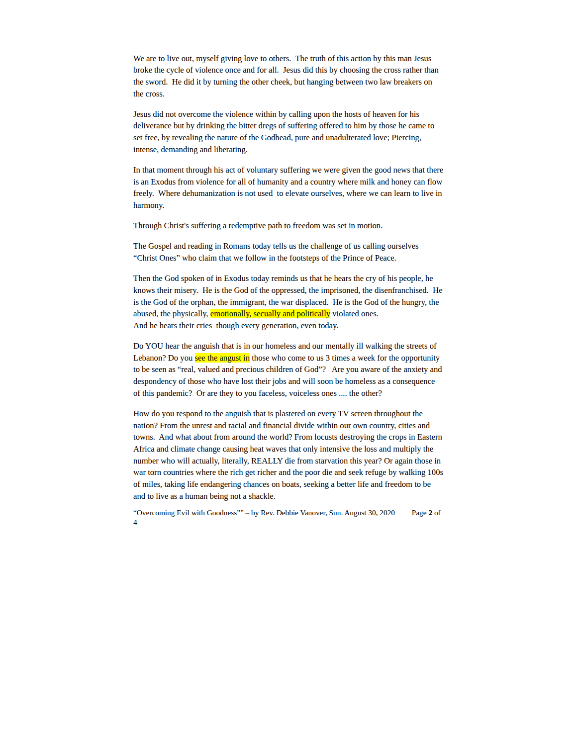We are to live out, myself giving love to others. The truth of this action by this man Jesus broke the cycle of violence once and for all. Jesus did this by choosing the cross rather than the sword. He did it by turning the other cheek, but hanging between two law breakers on the cross.
Jesus did not overcome the violence within by calling upon the hosts of heaven for his deliverance but by drinking the bitter dregs of suffering offered to him by those he came to set free, by revealing the nature of the Godhead, pure and unadulterated love; Piercing, intense, demanding and liberating.
In that moment through his act of voluntary suffering we were given the good news that there is an Exodus from violence for all of humanity and a country where milk and honey can flow freely. Where dehumanization is not used to elevate ourselves, where we can learn to live in harmony.
Through Christ's suffering a redemptive path to freedom was set in motion.
The Gospel and reading in Romans today tells us the challenge of us calling ourselves “Christ Ones” who claim that we follow in the footsteps of the Prince of Peace.
Then the God spoken of in Exodus today reminds us that he hears the cry of his people, he knows their misery. He is the God of the oppressed, the imprisoned, the disenfranchised. He is the God of the orphan, the immigrant, the war displaced. He is the God of the hungry, the abused, the physically, emotionally, secually and politically violated ones.
And he hears their cries though every generation, even today.
Do YOU hear the anguish that is in our homeless and our mentally ill walking the streets of Lebanon? Do you see the angust in those who come to us 3 times a week for the opportunity to be seen as “real, valued and precious children of God”? Are you aware of the anxiety and despondency of those who have lost their jobs and will soon be homeless as a consequence of this pandemic? Or are they to you faceless, voiceless ones .... the other?
How do you respond to the anguish that is plastered on every TV screen throughout the nation? From the unrest and racial and financial divide within our own country, cities and towns. And what about from around the world? From locusts destroying the crops in Eastern Africa and climate change causing heat waves that only intensive the loss and multiply the number who will actually, literally, REALLY die from starvation this year? Or again those in war torn countries where the rich get richer and the poor die and seek refuge by walking 100s of miles, taking life endangering chances on boats, seeking a better life and freedom to be and to live as a human being not a shackle.
“Overcoming Evil with Goodness”” – by Rev. Debbie Vanover, Sun. August 30, 2020 Page 2 of 4